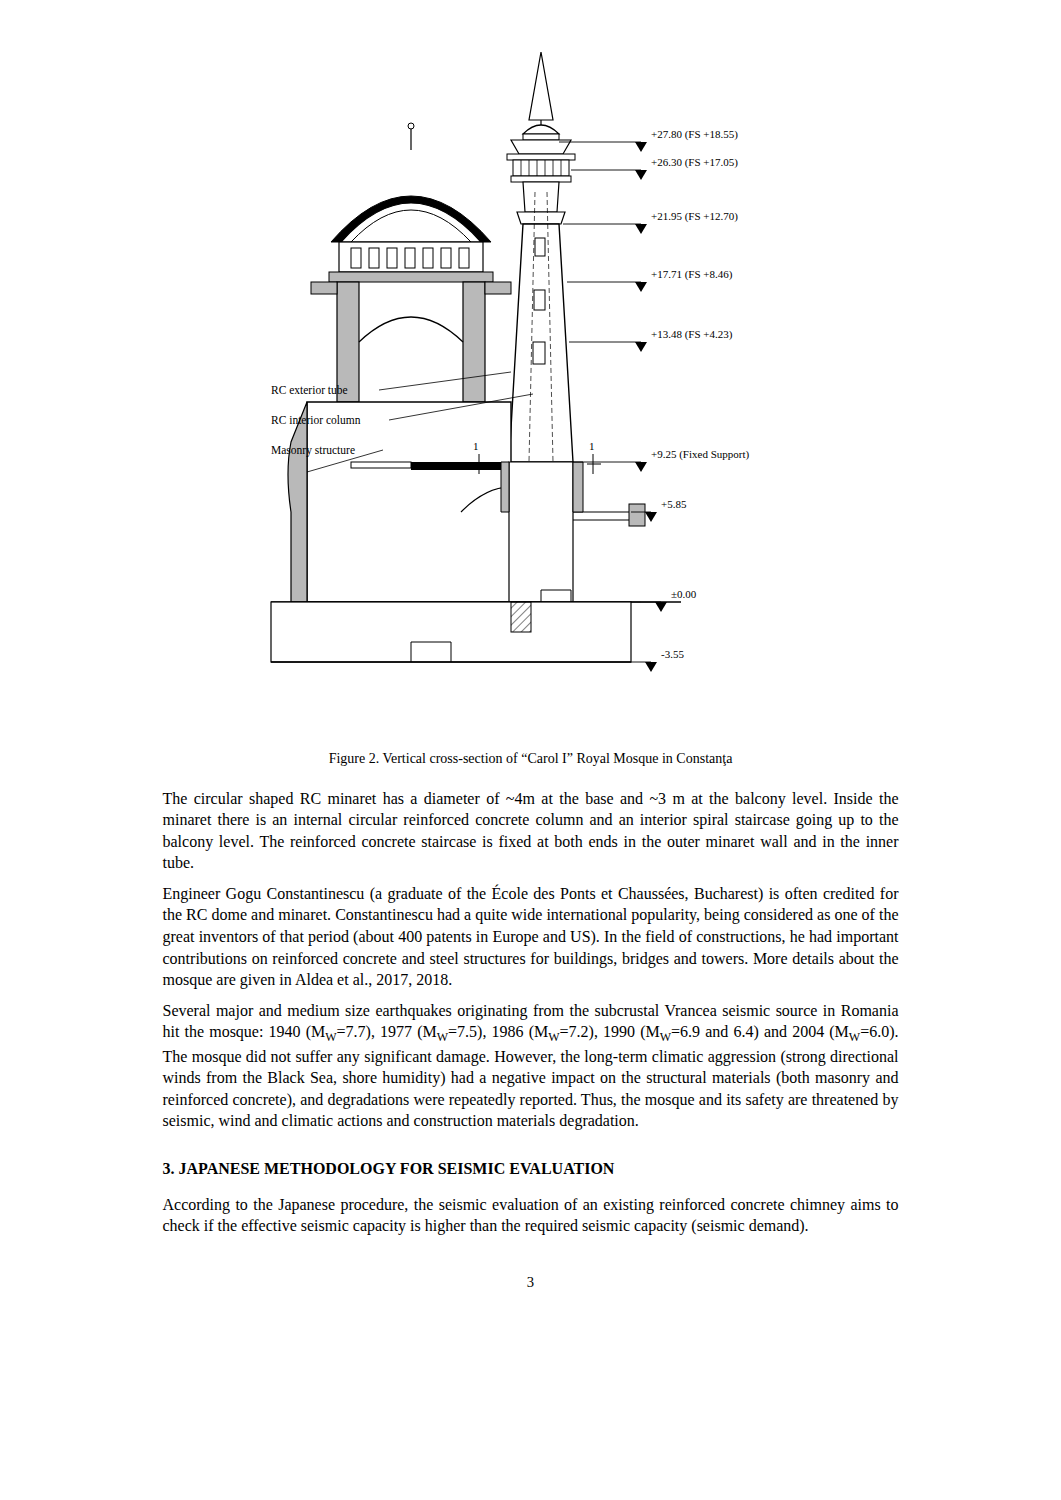+27.80 (FS +18.55) +26.30 (FS +17.05) +21.95 (FS +12.70) +17.71 (FS +8.46) +13.48 (FS +4.23) +9.25 (Fixed Support) +5.85 ±0.00 -3.55 1 1 RC exterior tube RC interior column Masonry structure
Figure 2. Vertical cross-section of “Carol I” Royal Mosque in Constanţa
The circular shaped RC minaret has a diameter of ~4m at the base and ~3 m at the balcony level. Inside the minaret there is an internal circular reinforced concrete column and an interior spiral staircase going up to the balcony level. The reinforced concrete staircase is fixed at both ends in the outer minaret wall and in the inner tube.
Engineer Gogu Constantinescu (a graduate of the École des Ponts et Chaussées, Bucharest) is often credited for the RC dome and minaret. Constantinescu had a quite wide international popularity, being considered as one of the great inventors of that period (about 400 patents in Europe and US). In the field of constructions, he had important contributions on reinforced concrete and steel structures for buildings, bridges and towers. More details about the mosque are given in Aldea et al., 2017, 2018.
Several major and medium size earthquakes originating from the subcrustal Vrancea seismic source in Romania hit the mosque: 1940 (MW=7.7), 1977 (MW=7.5), 1986 (MW=7.2), 1990 (MW=6.9 and 6.4) and 2004 (MW=6.0). The mosque did not suffer any significant damage. However, the long-term climatic aggression (strong directional winds from the Black Sea, shore humidity) had a negative impact on the structural materials (both masonry and reinforced concrete), and degradations were repeatedly reported. Thus, the mosque and its safety are threatened by seismic, wind and climatic actions and construction materials degradation.
3. Japanese Methodology for Seismic Evaluation
According to the Japanese procedure, the seismic evaluation of an existing reinforced concrete chimney aims to check if the effective seismic capacity is higher than the required seismic capacity (seismic demand).
3